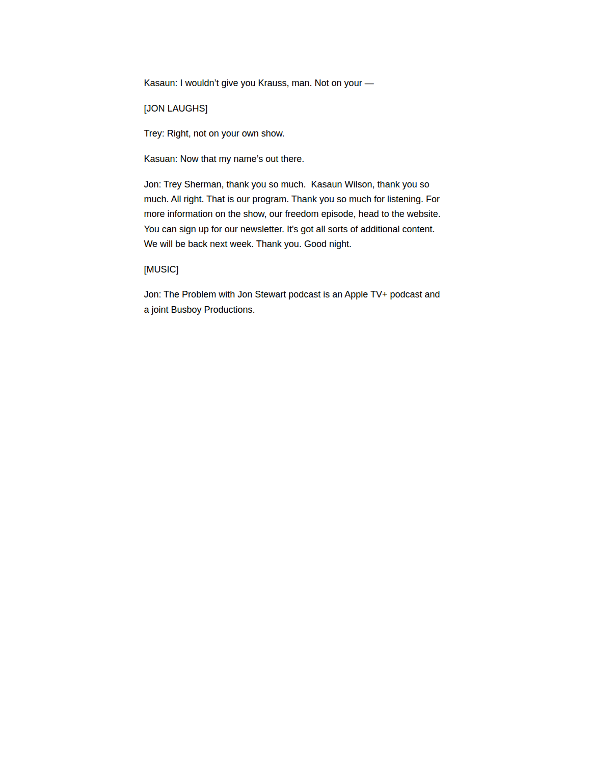Kasaun: I wouldn’t give you Krauss, man. Not on your —
[JON LAUGHS]
Trey: Right, not on your own show.
Kasuan: Now that my name’s out there.
Jon: Trey Sherman, thank you so much. Kasaun Wilson, thank you so much. All right. That is our program. Thank you so much for listening. For more information on the show, our freedom episode, head to the website. You can sign up for our newsletter. It's got all sorts of additional content. We will be back next week. Thank you. Good night.
[MUSIC]
Jon: The Problem with Jon Stewart podcast is an Apple TV+ podcast and a joint Busboy Productions.